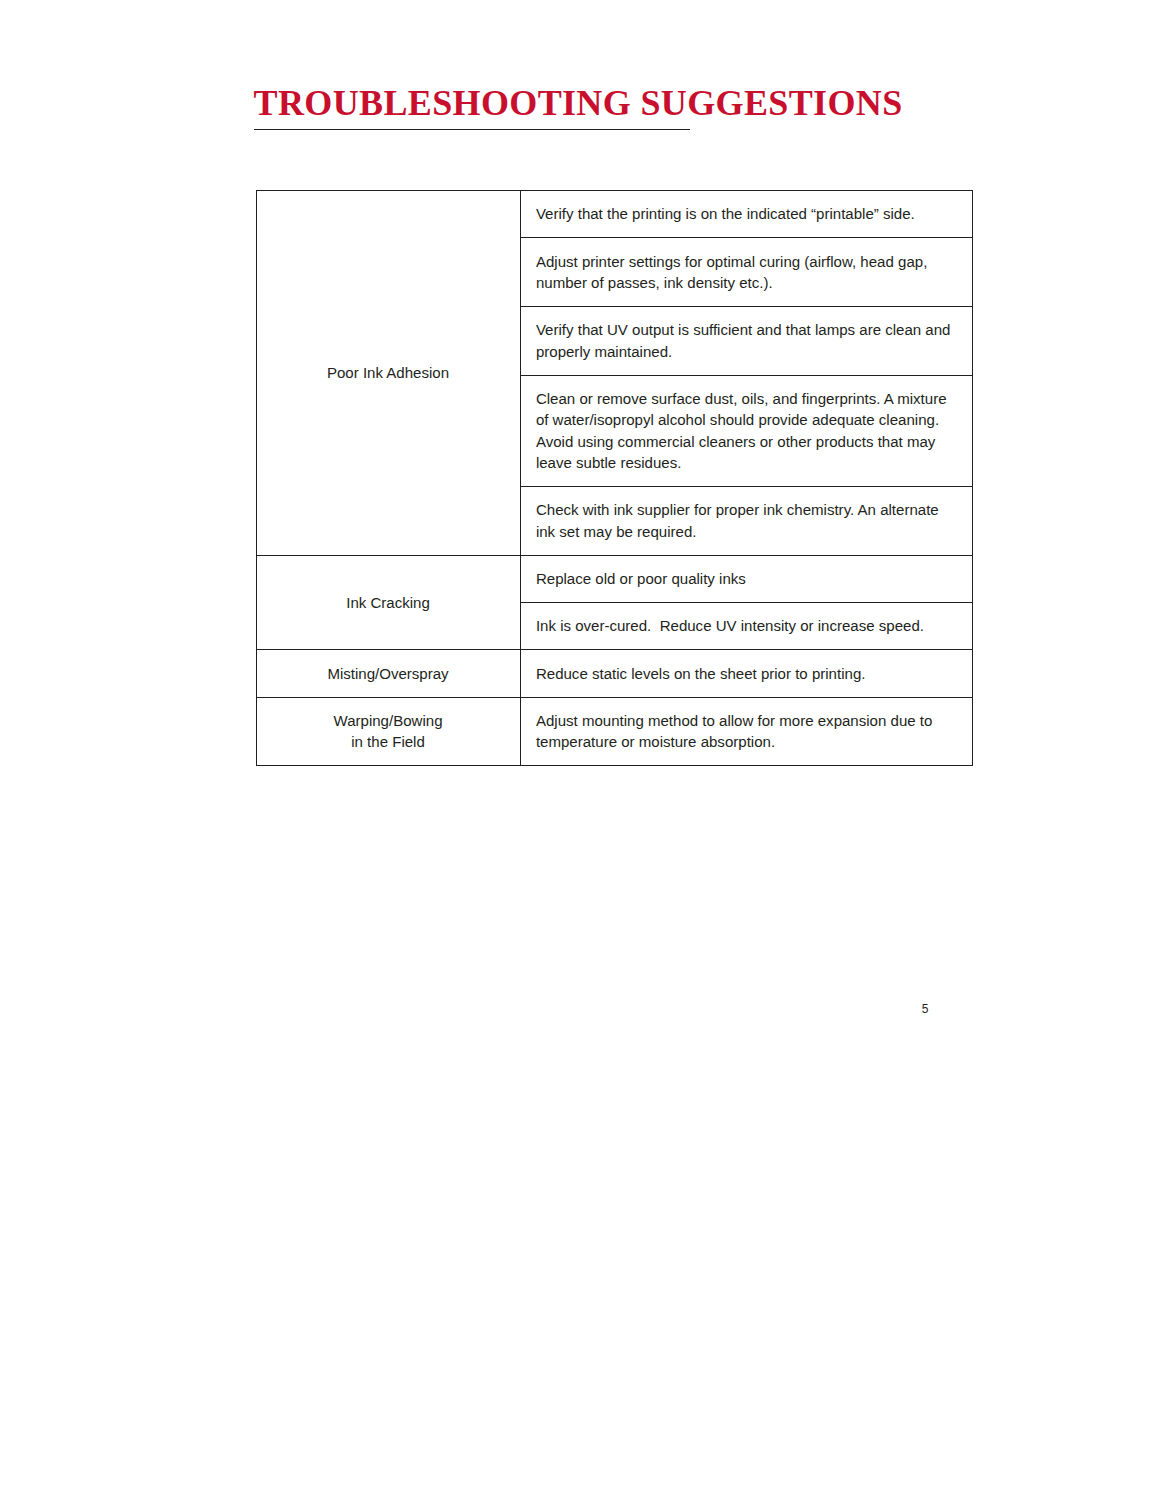Troubleshooting Suggestions
| Poor Ink Adhesion | Verify that the printing is on the indicated “printable” side. |
| Adjust printer settings for optimal curing (airflow, head gap, number of passes, ink density etc.). |
| Verify that UV output is sufficient and that lamps are clean and properly maintained. |
| Clean or remove surface dust, oils, and fingerprints. A mixture of water/isopropyl alcohol should provide adequate cleaning. Avoid using commercial cleaners or other products that may leave subtle residues. |
| Check with ink supplier for proper ink chemistry. An alternate ink set may be required. |
| Ink Cracking | Replace old or poor quality inks |
| Ink is over-cured. Reduce UV intensity or increase speed. |
| Misting/Overspray | Reduce static levels on the sheet prior to printing. |
| Warping/Bowing in the Field | Adjust mounting method to allow for more expansion due to temperature or moisture absorption. |
5